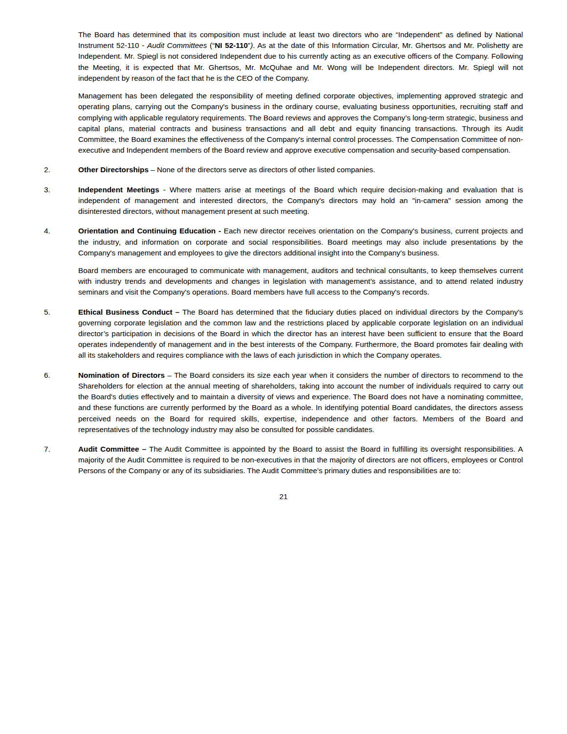The Board has determined that its composition must include at least two directors who are “Independent” as defined by National Instrument 52-110 - Audit Committees (“NI 52-110”). As at the date of this Information Circular, Mr. Ghertsos and Mr. Polishetty are Independent. Mr. Spiegl is not considered Independent due to his currently acting as an executive officers of the Company. Following the Meeting, it is expected that Mr. Ghertsos, Mr. McQuhae and Mr. Wong will be Independent directors. Mr. Spiegl will not independent by reason of the fact that he is the CEO of the Company.
Management has been delegated the responsibility of meeting defined corporate objectives, implementing approved strategic and operating plans, carrying out the Company's business in the ordinary course, evaluating business opportunities, recruiting staff and complying with applicable regulatory requirements. The Board reviews and approves the Company’s long-term strategic, business and capital plans, material contracts and business transactions and all debt and equity financing transactions. Through its Audit Committee, the Board examines the effectiveness of the Company's internal control processes. The Compensation Committee of non-executive and Independent members of the Board review and approve executive compensation and security-based compensation.
2.
Other Directorships – None of the directors serve as directors of other listed companies.
3.
Independent Meetings - Where matters arise at meetings of the Board which require decision-making and evaluation that is independent of management and interested directors, the Company's directors may hold an "in-camera" session among the disinterested directors, without management present at such meeting.
4.
Orientation and Continuing Education - Each new director receives orientation on the Company's business, current projects and the industry, and information on corporate and social responsibilities. Board meetings may also include presentations by the Company's management and employees to give the directors additional insight into the Company's business.
Board members are encouraged to communicate with management, auditors and technical consultants, to keep themselves current with industry trends and developments and changes in legislation with management’s assistance, and to attend related industry seminars and visit the Company’s operations. Board members have full access to the Company's records.
5.
Ethical Business Conduct – The Board has determined that the fiduciary duties placed on individual directors by the Company's governing corporate legislation and the common law and the restrictions placed by applicable corporate legislation on an individual director’s participation in decisions of the Board in which the director has an interest have been sufficient to ensure that the Board operates independently of management and in the best interests of the Company. Furthermore, the Board promotes fair dealing with all its stakeholders and requires compliance with the laws of each jurisdiction in which the Company operates.
6.
Nomination of Directors – The Board considers its size each year when it considers the number of directors to recommend to the Shareholders for election at the annual meeting of shareholders, taking into account the number of individuals required to carry out the Board's duties effectively and to maintain a diversity of views and experience. The Board does not have a nominating committee, and these functions are currently performed by the Board as a whole. In identifying potential Board candidates, the directors assess perceived needs on the Board for required skills, expertise, independence and other factors. Members of the Board and representatives of the technology industry may also be consulted for possible candidates.
7.
Audit Committee – The Audit Committee is appointed by the Board to assist the Board in fulfilling its oversight responsibilities. A majority of the Audit Committee is required to be non-executives in that the majority of directors are not officers, employees or Control Persons of the Company or any of its subsidiaries. The Audit Committee’s primary duties and responsibilities are to:
21